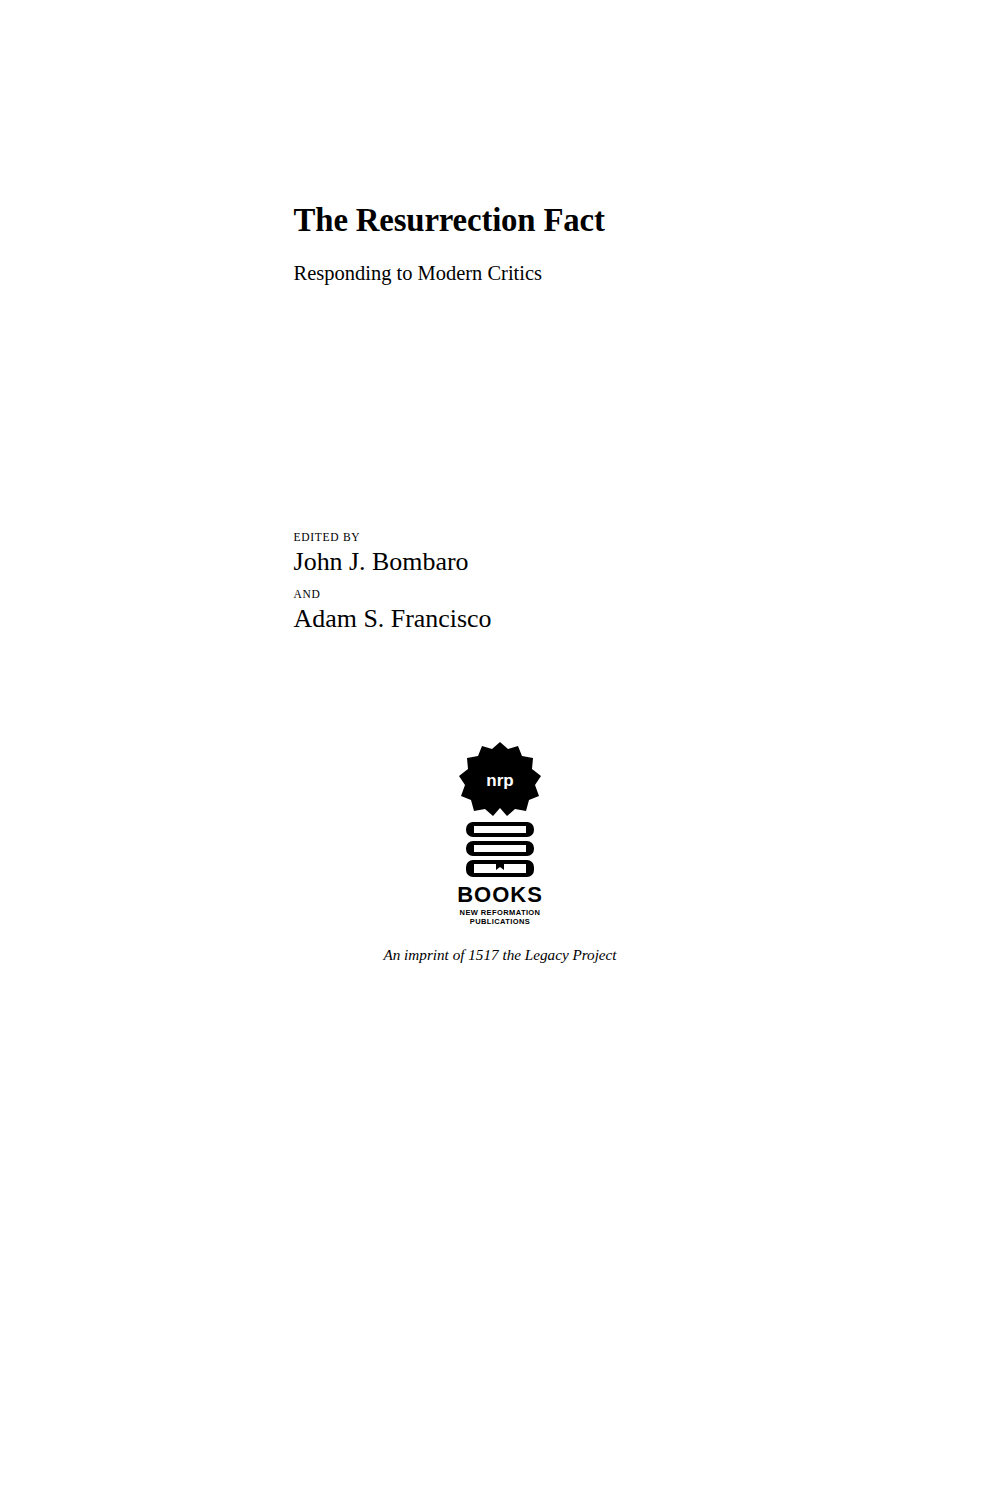The Resurrection Fact
Responding to Modern Critics
Edited by
John J. Bombaro
and
Adam S. Francisco
nrp BOOKS NEW REFORMATION PUBLICATIONS
An imprint of 1517 the Legacy Project